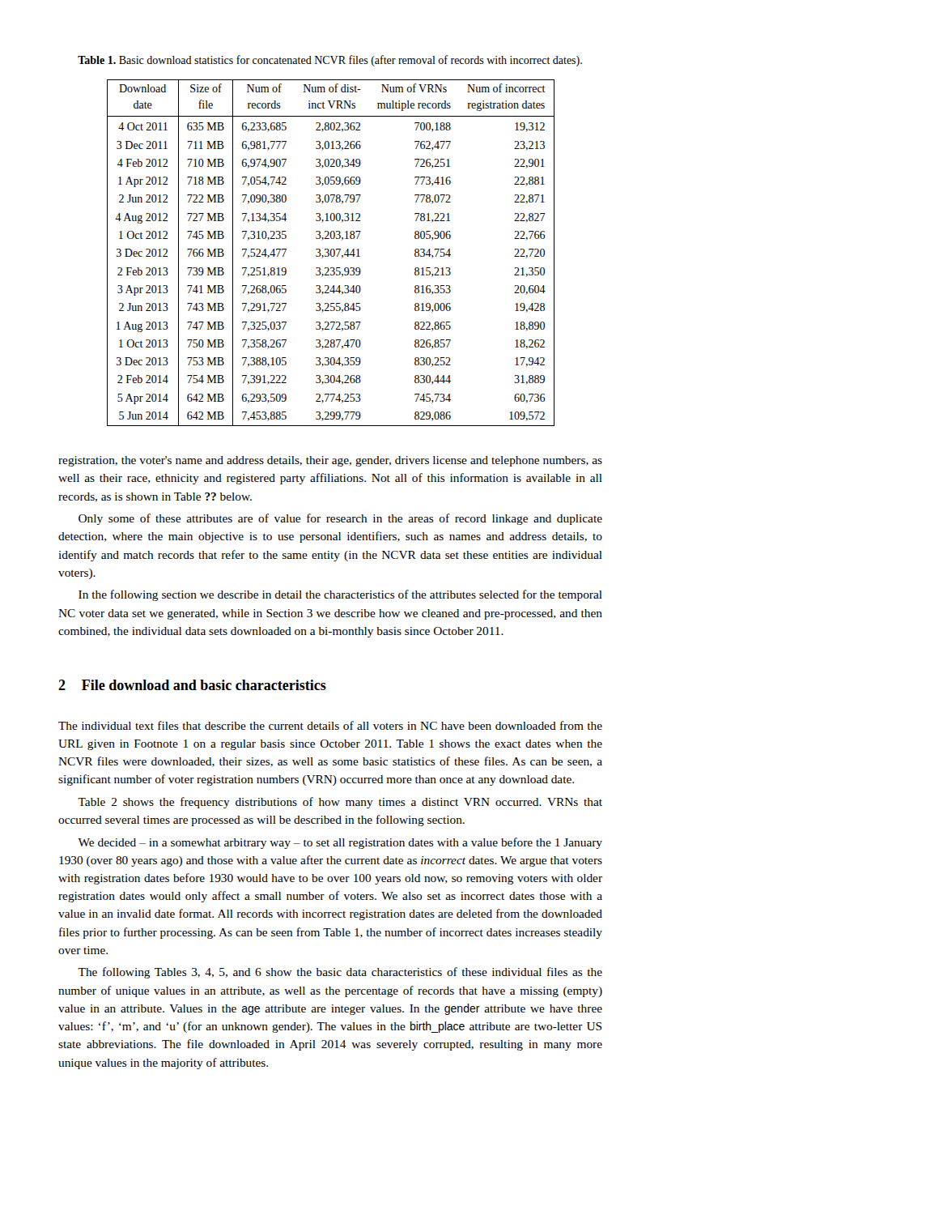Table 1. Basic download statistics for concatenated NCVR files (after removal of records with incorrect dates).
| Download | Size of | Num of | Num of dist- | Num of VRNs | Num of incorrect |
| --- | --- | --- | --- | --- | --- |
| date | file | records | inct VRNs | multiple records | registration dates |
| 4 Oct 2011 | 635 MB | 6,233,685 | 2,802,362 | 700,188 | 19,312 |
| 3 Dec 2011 | 711 MB | 6,981,777 | 3,013,266 | 762,477 | 23,213 |
| 4 Feb 2012 | 710 MB | 6,974,907 | 3,020,349 | 726,251 | 22,901 |
| 1 Apr 2012 | 718 MB | 7,054,742 | 3,059,669 | 773,416 | 22,881 |
| 2 Jun 2012 | 722 MB | 7,090,380 | 3,078,797 | 778,072 | 22,871 |
| 4 Aug 2012 | 727 MB | 7,134,354 | 3,100,312 | 781,221 | 22,827 |
| 1 Oct 2012 | 745 MB | 7,310,235 | 3,203,187 | 805,906 | 22,766 |
| 3 Dec 2012 | 766 MB | 7,524,477 | 3,307,441 | 834,754 | 22,720 |
| 2 Feb 2013 | 739 MB | 7,251,819 | 3,235,939 | 815,213 | 21,350 |
| 3 Apr 2013 | 741 MB | 7,268,065 | 3,244,340 | 816,353 | 20,604 |
| 2 Jun 2013 | 743 MB | 7,291,727 | 3,255,845 | 819,006 | 19,428 |
| 1 Aug 2013 | 747 MB | 7,325,037 | 3,272,587 | 822,865 | 18,890 |
| 1 Oct 2013 | 750 MB | 7,358,267 | 3,287,470 | 826,857 | 18,262 |
| 3 Dec 2013 | 753 MB | 7,388,105 | 3,304,359 | 830,252 | 17,942 |
| 2 Feb 2014 | 754 MB | 7,391,222 | 3,304,268 | 830,444 | 31,889 |
| 5 Apr 2014 | 642 MB | 6,293,509 | 2,774,253 | 745,734 | 60,736 |
| 5 Jun 2014 | 642 MB | 7,453,885 | 3,299,779 | 829,086 | 109,572 |
registration, the voter's name and address details, their age, gender, drivers license and telephone numbers, as well as their race, ethnicity and registered party affiliations. Not all of this information is available in all records, as is shown in Table ?? below.
Only some of these attributes are of value for research in the areas of record linkage and duplicate detection, where the main objective is to use personal identifiers, such as names and address details, to identify and match records that refer to the same entity (in the NCVR data set these entities are individual voters).
In the following section we describe in detail the characteristics of the attributes selected for the temporal NC voter data set we generated, while in Section 3 we describe how we cleaned and pre-processed, and then combined, the individual data sets downloaded on a bi-monthly basis since October 2011.
2 File download and basic characteristics
The individual text files that describe the current details of all voters in NC have been downloaded from the URL given in Footnote 1 on a regular basis since October 2011. Table 1 shows the exact dates when the NCVR files were downloaded, their sizes, as well as some basic statistics of these files. As can be seen, a significant number of voter registration numbers (VRN) occurred more than once at any download date.
Table 2 shows the frequency distributions of how many times a distinct VRN occurred. VRNs that occurred several times are processed as will be described in the following section.
We decided – in a somewhat arbitrary way – to set all registration dates with a value before the 1 January 1930 (over 80 years ago) and those with a value after the current date as incorrect dates. We argue that voters with registration dates before 1930 would have to be over 100 years old now, so removing voters with older registration dates would only affect a small number of voters. We also set as incorrect dates those with a value in an invalid date format. All records with incorrect registration dates are deleted from the downloaded files prior to further processing. As can be seen from Table 1, the number of incorrect dates increases steadily over time.
The following Tables 3, 4, 5, and 6 show the basic data characteristics of these individual files as the number of unique values in an attribute, as well as the percentage of records that have a missing (empty) value in an attribute. Values in the age attribute are integer values. In the gender attribute we have three values: ‘f’, ‘m’, and ‘u’ (for an unknown gender). The values in the birth_place attribute are two-letter US state abbreviations. The file downloaded in April 2014 was severely corrupted, resulting in many more unique values in the majority of attributes.